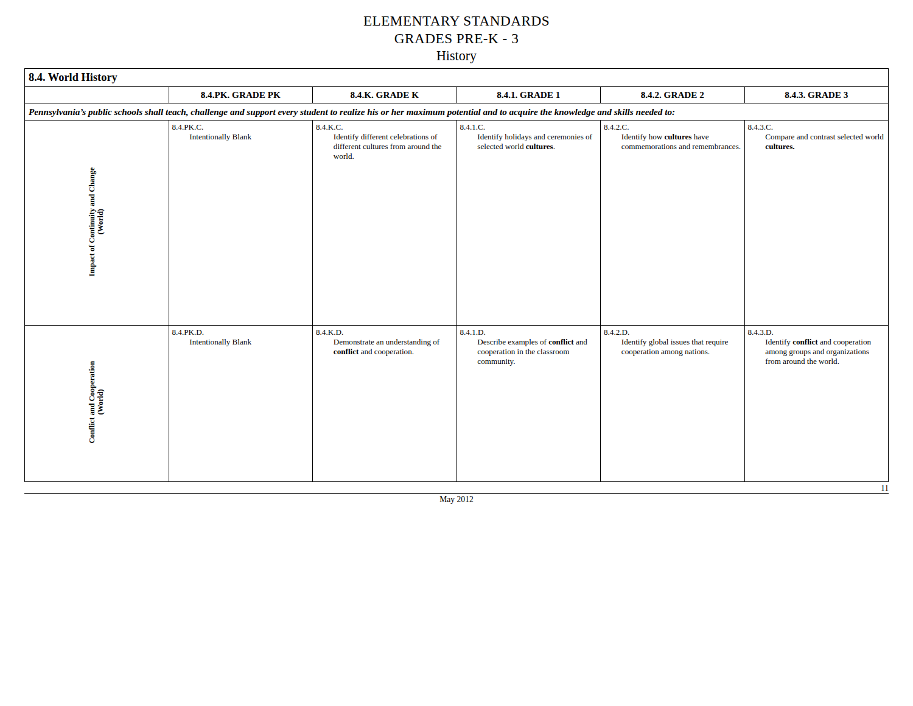ELEMENTARY STANDARDS
GRADES PRE-K - 3
History
| 8.4. World History |
| | 8.4.PK. GRADE PK | 8.4.K. GRADE K | 8.4.1. GRADE 1 | 8.4.2. GRADE 2 | 8.4.3. GRADE 3 |
| Pennsylvania’s public schools shall teach, challenge and support every student to realize his or her maximum potential and to acquire the knowledge and skills needed to: |
| Impact of Continuity and Change (World) | 8.4.PK.C. Intentionally Blank | 8.4.K.C. Identify different celebrations of different cultures from around the world. | 8.4.1.C. Identify holidays and ceremonies of selected world cultures . | 8.4.2.C. Identify how cultures have commemorations and remembrances. | 8.4.3.C. Compare and contrast selected world cultures. |
| Conflict and Cooperation (World) | 8.4.PK.D. Intentionally Blank | 8.4.K.D. Demonstrate an understanding of conflict and cooperation. | 8.4.1.D. Describe examples of conflict and cooperation in the classroom community. | 8.4.2.D. Identify global issues that require cooperation among nations. | 8.4.3.D. Identify conflict and cooperation among groups and organizations from around the world. |
11
May 2012